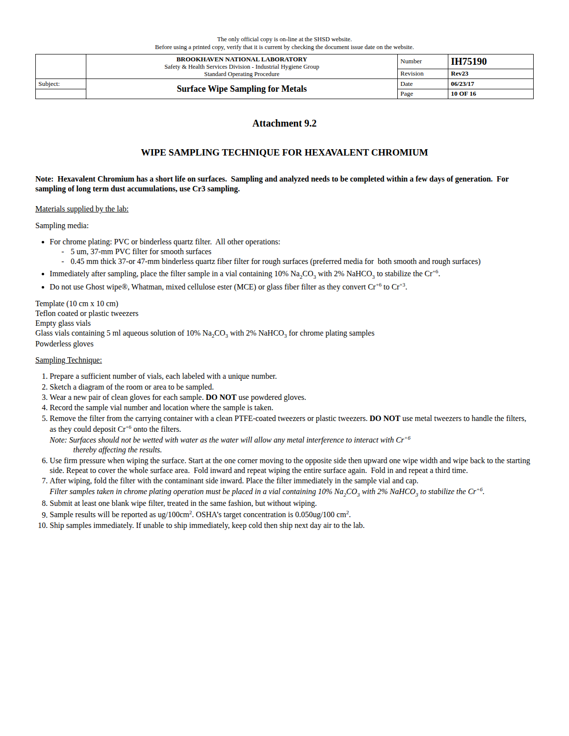The only official copy is on-line at the SHSD website.
Before using a printed copy, verify that it is current by checking the document issue date on the website.
| | BROOKHAVEN NATIONAL LABORATORY Safety & Health Services Division - Industrial Hygiene Group Standard Operating Procedure | Number | IH75190 |
| Revision | Rev23 |
| Subject: | Surface Wipe Sampling for Metals | Date | 06/23/17 |
| | Page | 10 OF 16 |
Attachment 9.2
WIPE SAMPLING TECHNIQUE FOR HEXAVALENT CHROMIUM
Note: Hexavalent Chromium has a short life on surfaces. Sampling and analyzed needs to be completed within a few days of generation. For sampling of long term dust accumulations, use Cr3 sampling.
Materials supplied by the lab:
Sampling media:
For chrome plating: PVC or binderless quartz filter. All other operations:
5 um, 37-mm PVC filter for smooth surfaces
0.45 mm thick 37-or 47-mm binderless quartz fiber filter for rough surfaces (preferred media for both smooth and rough surfaces)
Immediately after sampling, place the filter sample in a vial containing 10% Na2CO3 with 2% NaHCO3 to stabilize the Cr+6.
Do not use Ghost wipe®, Whatman, mixed cellulose ester (MCE) or glass fiber filter as they convert Cr+6 to Cr+3.
Template (10 cm x 10 cm)
Teflon coated or plastic tweezers
Empty glass vials
Glass vials containing 5 ml aqueous solution of 10% Na2CO3 with 2% NaHCO3 for chrome plating samples
Powderless gloves
Sampling Technique:
Prepare a sufficient number of vials, each labeled with a unique number.
Sketch a diagram of the room or area to be sampled.
Wear a new pair of clean gloves for each sample. DO NOT use powdered gloves.
Record the sample vial number and location where the sample is taken.
Remove the filter from the carrying container with a clean PTFE-coated tweezers or plastic tweezers. DO NOT use metal tweezers to handle the filters, as they could deposit Cr+6 onto the filters.
Note: Surfaces should not be wetted with water as the water will allow any metal interference to interact with Cr+6
thereby affecting the results.
Use firm pressure when wiping the surface. Start at the one corner moving to the opposite side then upward one wipe width and wipe back to the starting side. Repeat to cover the whole surface area. Fold inward and repeat wiping the entire surface again. Fold in and repeat a third time.
After wiping, fold the filter with the contaminant side inward. Place the filter immediately in the sample vial and cap.
Filter samples taken in chrome plating operation must be placed in a vial containing 10% Na2CO3 with 2% NaHCO3 to stabilize the Cr+6.
Submit at least one blank wipe filter, treated in the same fashion, but without wiping.
Sample results will be reported as ug/100cm2. OSHA’s target concentration is 0.050ug/100 cm2.
Ship samples immediately. If unable to ship immediately, keep cold then ship next day air to the lab.